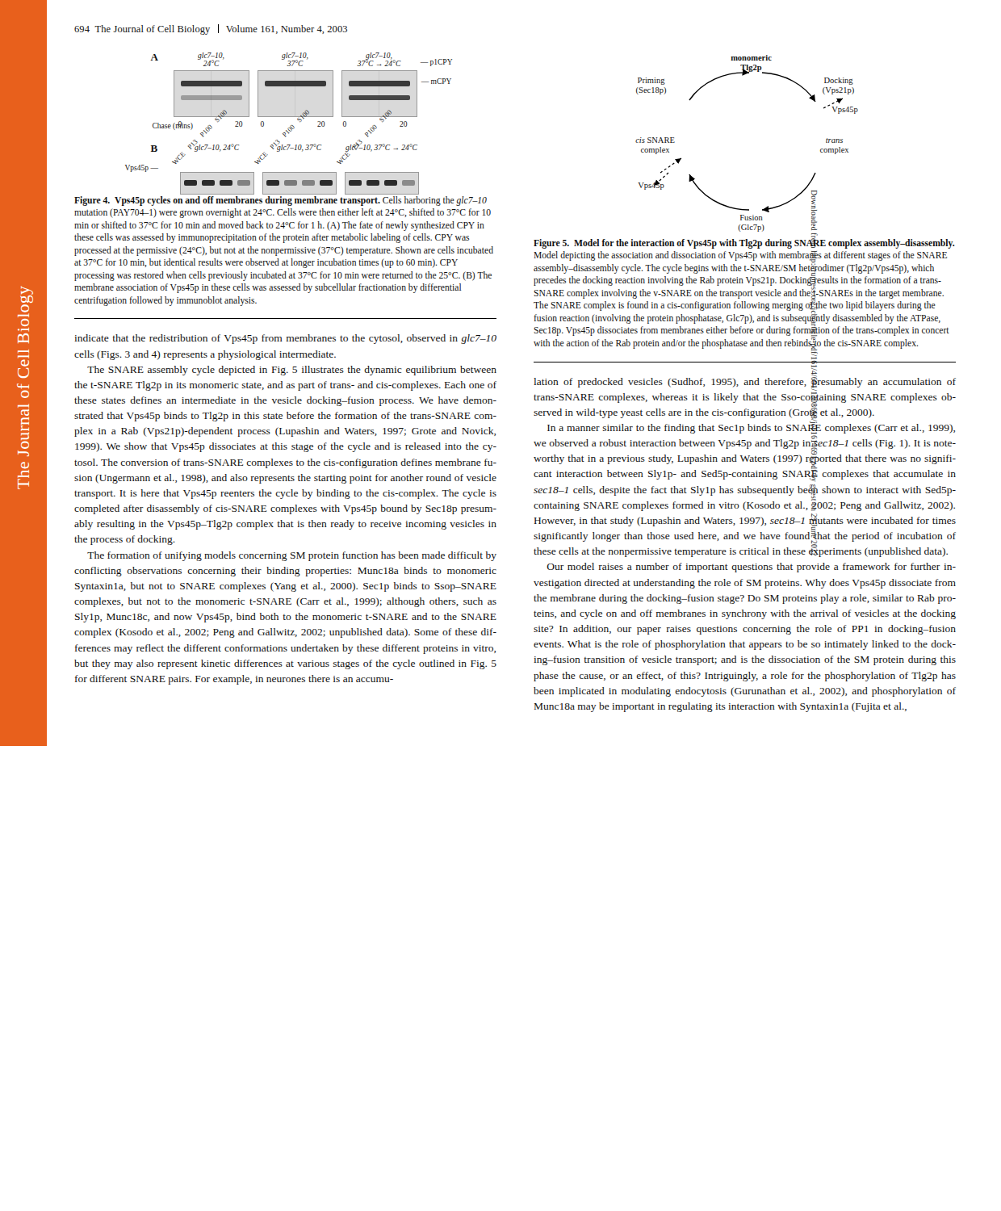The Journal of Cell Biology
Downloaded from http://rupress.org/jcb/article-pdf/161/4/691/1308668/jcb1614691.pdf by guest on 29 June 2022
694 The Journal of Cell Biology Volume 161, Number 4, 2003
A
glc7–10,
24°C
glc7–10,
37°C
glc7–10,
37°C → 24°C
— p1CPY
— mCPY
Chase (mins)
020
020
020
B
glc7–10, 24°C glc7–10, 37°C glc7–10, 37°C → 24°C
WCE P13 P100 S100
WCE P13 P100 S100
WCE P13 P100 S100
Vps45p —
Figure 4. Vps45p cycles on and off membranes during membrane transport. Cells harboring the glc7–10 mutation (PAY704–1) were grown overnight at 24°C. Cells were then either left at 24°C, shifted to 37°C for 10 min or shifted to 37°C for 10 min and moved back to 24°C for 1 h. (A) The fate of newly synthesized CPY in these cells was assessed by immunoprecipitation of the protein after metabolic labeling of cells. CPY was processed at the permissive (24°C), but not at the nonpermissive (37°C) temperature. Shown are cells incubated at 37°C for 10 min, but identical results were observed at longer incubation times (up to 60 min). CPY processing was restored when cells previously incubated at 37°C for 10 min were returned to the 25°C. (B) The membrane association of Vps45p in these cells was assessed by subcellular fractionation by differential centrifugation followed by immunoblot analysis.
indicate that the redistribution of Vps45p from membranes to the cytosol, observed in glc7–10 cells (Figs. 3 and 4) represents a physiological intermediate.
The SNARE assembly cycle depicted in Fig. 5 illustrates the dynamic equilibrium between the t-SNARE Tlg2p in its monomeric state, and as part of trans- and cis-complexes. Each one of these states defines an intermediate in the vesicle docking–fusion process. We have demonstrated that Vps45p binds to Tlg2p in this state before the formation of the trans-SNARE complex in a Rab (Vps21p)-dependent process (Lupashin and Waters, 1997; Grote and Novick, 1999). We show that Vps45p dissociates at this stage of the cycle and is released into the cytosol. The conversion of trans-SNARE complexes to the cis-configuration defines membrane fusion (Ungermann et al., 1998), and also represents the starting point for another round of vesicle transport. It is here that Vps45p reenters the cycle by binding to the cis-complex. The cycle is completed after disassembly of cis-SNARE complexes with Vps45p bound by Sec18p presumably resulting in the Vps45p–Tlg2p complex that is then ready to receive incoming vesicles in the process of docking.
The formation of unifying models concerning SM protein function has been made difficult by conflicting observations concerning their binding properties: Munc18a binds to monomeric Syntaxin1a, but not to SNARE complexes (Yang et al., 2000). Sec1p binds to Ssop–SNARE complexes, but not to the monomeric t-SNARE (Carr et al., 1999); although others, such as Sly1p, Munc18c, and now Vps45p, bind both to the monomeric t-SNARE and to the SNARE complex (Kosodo et al., 2002; Peng and Gallwitz, 2002; unpublished data). Some of these differences may reflect the different conformations undertaken by these different proteins in vitro, but they may also represent kinetic differences at various stages of the cycle outlined in Fig. 5 for different SNARE pairs. For example, in neurones there is an accumu-
monomeric
Tlg2p
Priming
(Sec18p)
Docking
(Vps21p)
cis SNARE
complex
trans
complex
Vps45p
Vps45p
Fusion
(Glc7p)
Figure 5. Model for the interaction of Vps45p with Tlg2p during SNARE complex assembly–disassembly. Model depicting the association and dissociation of Vps45p with membranes at different stages of the SNARE assembly–disassembly cycle. The cycle begins with the t-SNARE/SM heterodimer (Tlg2p/Vps45p), which precedes the docking reaction involving the Rab protein Vps21p. Docking results in the formation of a trans-SNARE complex involving the v-SNARE on the transport vesicle and the t-SNAREs in the target membrane. The SNARE complex is found in a cis-configuration following merging of the two lipid bilayers during the fusion reaction (involving the protein phosphatase, Glc7p), and is subsequently disassembled by the ATPase, Sec18p. Vps45p dissociates from membranes either before or during formation of the trans-complex in concert with the action of the Rab protein and/or the phosphatase and then rebinds to the cis-SNARE complex.
lation of predocked vesicles (Sudhof, 1995), and therefore, presumably an accumulation of trans-SNARE complexes, whereas it is likely that the Sso-containing SNARE complexes observed in wild-type yeast cells are in the cis-configuration (Grote et al., 2000).
In a manner similar to the finding that Sec1p binds to SNARE complexes (Carr et al., 1999), we observed a robust interaction between Vps45p and Tlg2p in sec18–1 cells (Fig. 1). It is noteworthy that in a previous study, Lupashin and Waters (1997) reported that there was no significant interaction between Sly1p- and Sed5p-containing SNARE complexes that accumulate in sec18–1 cells, despite the fact that Sly1p has subsequently been shown to interact with Sed5p-containing SNARE complexes formed in vitro (Kosodo et al., 2002; Peng and Gallwitz, 2002). However, in that study (Lupashin and Waters, 1997), sec18–1 mutants were incubated for times significantly longer than those used here, and we have found that the period of incubation of these cells at the nonpermissive temperature is critical in these experiments (unpublished data).
Our model raises a number of important questions that provide a framework for further investigation directed at understanding the role of SM proteins. Why does Vps45p dissociate from the membrane during the docking–fusion stage? Do SM proteins play a role, similar to Rab proteins, and cycle on and off membranes in synchrony with the arrival of vesicles at the docking site? In addition, our paper raises questions concerning the role of PP1 in docking–fusion events. What is the role of phosphorylation that appears to be so intimately linked to the docking–fusion transition of vesicle transport; and is the dissociation of the SM protein during this phase the cause, or an effect, of this? Intriguingly, a role for the phosphorylation of Tlg2p has been implicated in modulating endocytosis (Gurunathan et al., 2002), and phosphorylation of Munc18a may be important in regulating its interaction with Syntaxin1a (Fujita et al.,